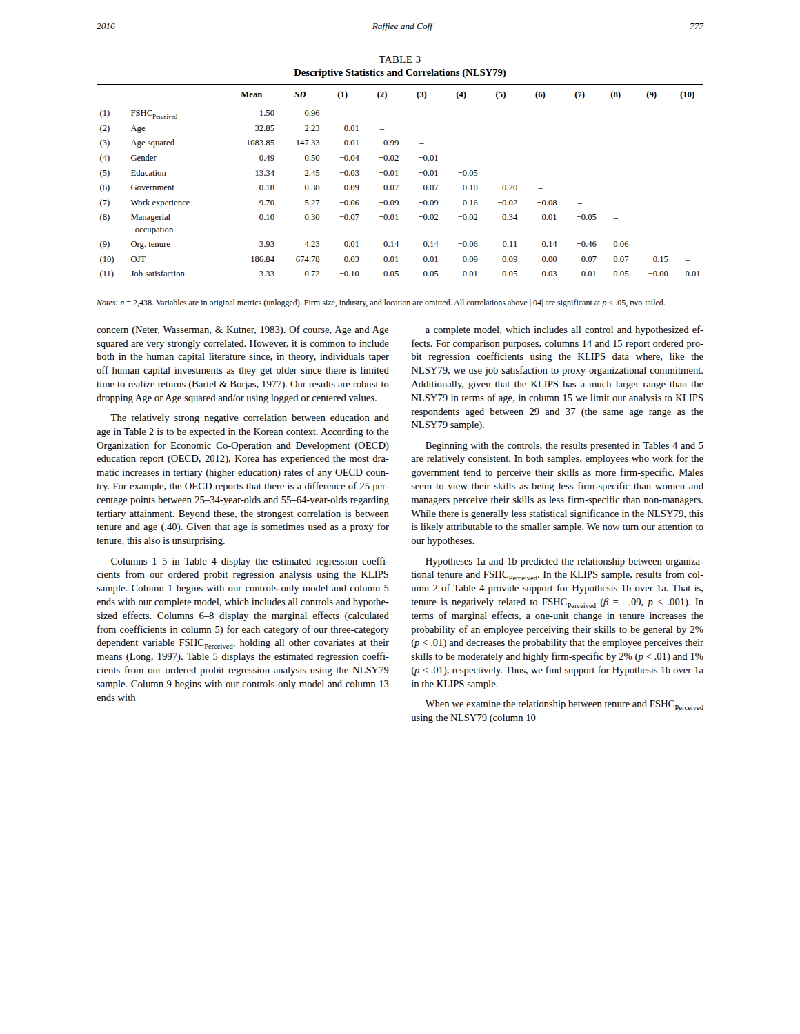2016 Raffiee and Coff 777
TABLE 3
Descriptive Statistics and Correlations (NLSY79)
| | | Mean | SD | (1) | (2) | (3) | (4) | (5) | (6) | (7) | (8) | (9) | (10) |
| --- | --- | --- | --- | --- | --- | --- | --- | --- | --- | --- | --- | --- | --- |
| (1) | FSHC Perceived | 1.50 | 0.96 | – | | | | | | | | | |
| (2) | Age | 32.85 | 2.23 | 0.01 | – | | | | | | | | |
| (3) | Age squared | 1083.85 | 147.33 | 0.01 | 0.99 | – | | | | | | | |
| (4) | Gender | 0.49 | 0.50 | −0.04 | −0.02 | −0.01 | – | | | | | | |
| (5) | Education | 13.34 | 2.45 | −0.03 | −0.01 | −0.01 | −0.05 | – | | | | | |
| (6) | Government | 0.18 | 0.38 | 0.09 | 0.07 | 0.07 | −0.10 | 0.20 | – | | | | |
| (7) | Work experience | 9.70 | 5.27 | −0.06 | −0.09 | −0.09 | 0.16 | −0.02 | −0.08 | – | | | |
| (8) | Managerial occupation | 0.10 | 0.30 | −0.07 | −0.01 | −0.02 | −0.02 | 0.34 | 0.01 | −0.05 | – | | |
| (9) | Org. tenure | 3.93 | 4.23 | 0.01 | 0.14 | 0.14 | −0.06 | 0.11 | 0.14 | −0.46 | 0.06 | – | |
| (10) | OJT | 186.84 | 674.78 | −0.03 | 0.01 | 0.01 | 0.09 | 0.09 | 0.00 | −0.07 | 0.07 | 0.15 | – |
| (11) | Job satisfaction | 3.33 | 0.72 | −0.10 | 0.05 | 0.05 | 0.01 | 0.05 | 0.03 | 0.01 | 0.05 | −0.00 | 0.01 |
Notes: n = 2,438. Variables are in original metrics (unlogged). Firm size, industry, and location are omitted. All correlations above |.04| are significant at p < .05, two-tailed.
concern (Neter, Wasserman, & Kutner, 1983). Of course, Age and Age squared are very strongly correlated. However, it is common to include both in the human capital literature since, in theory, individuals taper off human capital investments as they get older since there is limited time to realize returns (Bartel & Borjas, 1977). Our results are robust to dropping Age or Age squared and/or using logged or centered values.
The relatively strong negative correlation between education and age in Table 2 is to be expected in the Korean context. According to the Organization for Economic Co-Operation and Development (OECD) education report (OECD, 2012), Korea has experienced the most dramatic increases in tertiary (higher education) rates of any OECD country. For example, the OECD reports that there is a difference of 25 percentage points between 25–34-year-olds and 55–64-year-olds regarding tertiary attainment. Beyond these, the strongest correlation is between tenure and age (.40). Given that age is sometimes used as a proxy for tenure, this also is unsurprising.
Columns 1–5 in Table 4 display the estimated regression coefficients from our ordered probit regression analysis using the KLIPS sample. Column 1 begins with our controls-only model and column 5 ends with our complete model, which includes all controls and hypothesized effects. Columns 6–8 display the marginal effects (calculated from coefficients in column 5) for each category of our three-category dependent variable FSHCPerceived, holding all other covariates at their means (Long, 1997). Table 5 displays the estimated regression coefficients from our ordered probit regression analysis using the NLSY79 sample. Column 9 begins with our controls-only model and column 13 ends with
a complete model, which includes all control and hypothesized effects. For comparison purposes, columns 14 and 15 report ordered probit regression coefficients using the KLIPS data where, like the NLSY79, we use job satisfaction to proxy organizational commitment. Additionally, given that the KLIPS has a much larger range than the NLSY79 in terms of age, in column 15 we limit our analysis to KLIPS respondents aged between 29 and 37 (the same age range as the NLSY79 sample).
Beginning with the controls, the results presented in Tables 4 and 5 are relatively consistent. In both samples, employees who work for the government tend to perceive their skills as more firm-specific. Males seem to view their skills as being less firm-specific than women and managers perceive their skills as less firm-specific than non-managers. While there is generally less statistical significance in the NLSY79, this is likely attributable to the smaller sample. We now turn our attention to our hypotheses.
Hypotheses 1a and 1b predicted the relationship between organizational tenure and FSHCPerceived. In the KLIPS sample, results from column 2 of Table 4 provide support for Hypothesis 1b over 1a. That is, tenure is negatively related to FSHCPerceived (β = −.09, p < .001). In terms of marginal effects, a one-unit change in tenure increases the probability of an employee perceiving their skills to be general by 2% (p < .01) and decreases the probability that the employee perceives their skills to be moderately and highly firm-specific by 2% (p < .01) and 1% (p < .01), respectively. Thus, we find support for Hypothesis 1b over 1a in the KLIPS sample.
When we examine the relationship between tenure and FSHCPerceived using the NLSY79 (column 10